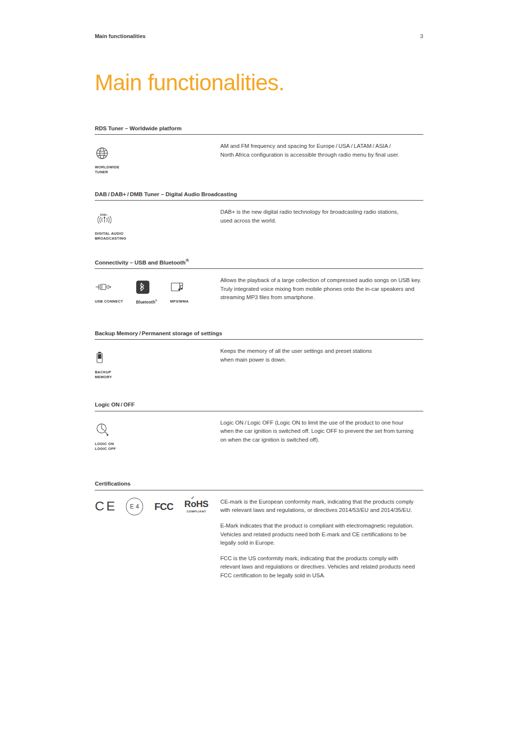Main functionalities
3
Main functionalities.
RDS Tuner – Worldwide platform
Worldwide
Tuner
AM and FM frequency and spacing for Europe / USA / LATAM / ASIA /
North Africa configuration is accessible through radio menu by final user.
DAB / DAB+ / DMB Tuner – Digital Audio Broadcasting
DAB+
Digital Audio
Broadcasting
DAB+ is the new digital radio technology for broadcasting radio stations,
used across the world.
Connectivity – USB and Bluetooth®
USB Connect
Bluetooth®
MP3/WMA
Allows the playback of a large collection of compressed audio songs on USB key.
Truly integrated voice mixing from mobile phones onto the in-car speakers and
streaming MP3 files from smartphone.
Backup Memory / Permanent storage of settings
Backup
Memory
Keeps the memory of all the user settings and preset stations
when main power is down.
Logic ON / OFF
Logic ON
Logic OFF
Logic ON / Logic OFF (Logic ON to limit the use of the product to one hour
when the car ignition is switched off. Logic OFF to prevent the set from turning
on when the car ignition is switched off).
Certifications
C E
E 4
FCC
R✓oHS
COMPLIANT
CE-mark is the European conformity mark, indicating that the products comply with relevant laws and regulations, or directives 2014/53/EU and 2014/35/EU.
E-Mark indicates that the product is compliant with electromagnetic regulation. Vehicles and related products need both E-mark and CE certifications to be legally sold in Europe.
FCC is the US conformity mark, indicating that the products comply with
relevant laws and regulations or directives. Vehicles and related products need
FCC certification to be legally sold in USA.